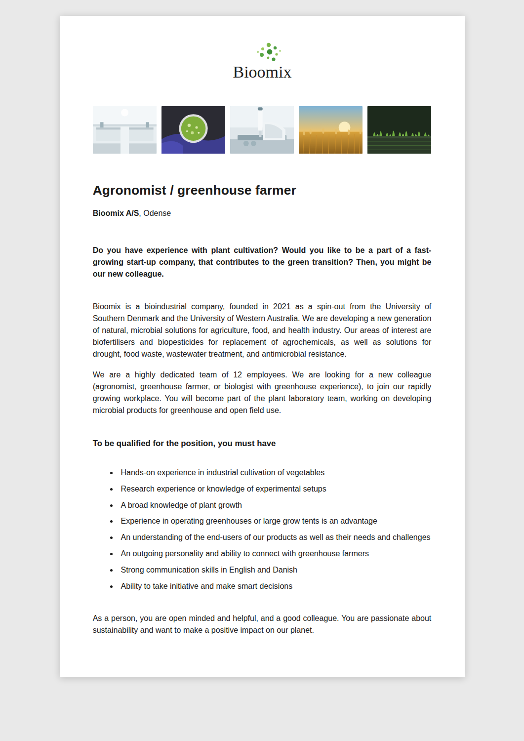Bioomix
Agronomist / greenhouse farmer
Bioomix A/S, Odense
Do you have experience with plant cultivation? Would you like to be a part of a fast-growing start-up company, that contributes to the green transition? Then, you might be our new colleague.
Bioomix is a bioindustrial company, founded in 2021 as a spin-out from the University of Southern Denmark and the University of Western Australia. We are developing a new generation of natural, microbial solutions for agriculture, food, and health industry. Our areas of interest are biofertilisers and biopesticides for replacement of agrochemicals, as well as solutions for drought, food waste, wastewater treatment, and antimicrobial resistance.
We are a highly dedicated team of 12 employees. We are looking for a new colleague (agronomist, greenhouse farmer, or biologist with greenhouse experience), to join our rapidly growing workplace. You will become part of the plant laboratory team, working on developing microbial products for greenhouse and open field use.
To be qualified for the position, you must have
Hands-on experience in industrial cultivation of vegetables
Research experience or knowledge of experimental setups
A broad knowledge of plant growth
Experience in operating greenhouses or large grow tents is an advantage
An understanding of the end-users of our products as well as their needs and challenges
An outgoing personality and ability to connect with greenhouse farmers
Strong communication skills in English and Danish
Ability to take initiative and make smart decisions
As a person, you are open minded and helpful, and a good colleague. You are passionate about sustainability and want to make a positive impact on our planet.